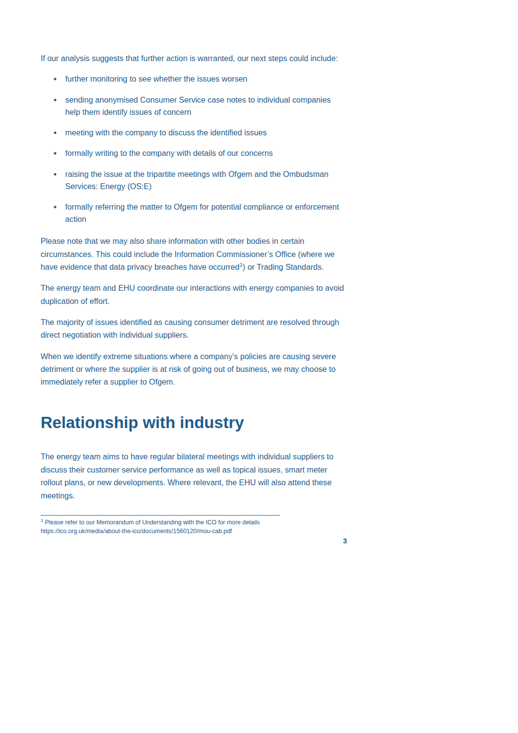If our analysis suggests that further action is warranted, our next steps could include:
further monitoring to see whether the issues worsen
sending anonymised Consumer Service case notes to individual companies help them identify issues of concern
meeting with the company to discuss the identified issues
formally writing to the company with details of our concerns
raising the issue at the tripartite meetings with Ofgem and the Ombudsman Services: Energy (OS:E)
formally referring the matter to Ofgem for potential compliance or enforcement action
Please note that we may also share information with other bodies in certain circumstances. This could include the Information Commissioner’s Office (where we have evidence that data privacy breaches have occurred1) or Trading Standards.
The energy team and EHU coordinate our interactions with energy companies to avoid duplication of effort.
The majority of issues identified as causing consumer detriment are resolved through direct negotiation with individual suppliers.
When we identify extreme situations where a company’s policies are causing severe detriment or where the supplier is at risk of going out of business, we may choose to immediately refer a supplier to Ofgem.
Relationship with industry
The energy team aims to have regular bilateral meetings with individual suppliers to discuss their customer service performance as well as topical issues, smart meter rollout plans, or new developments. Where relevant, the EHU will also attend these meetings.
1 Please refer to our Memorandum of Understanding with the ICO for more details
https://ico.org.uk/media/about-the-ico/documents/1560120/mou-cab.pdf
3